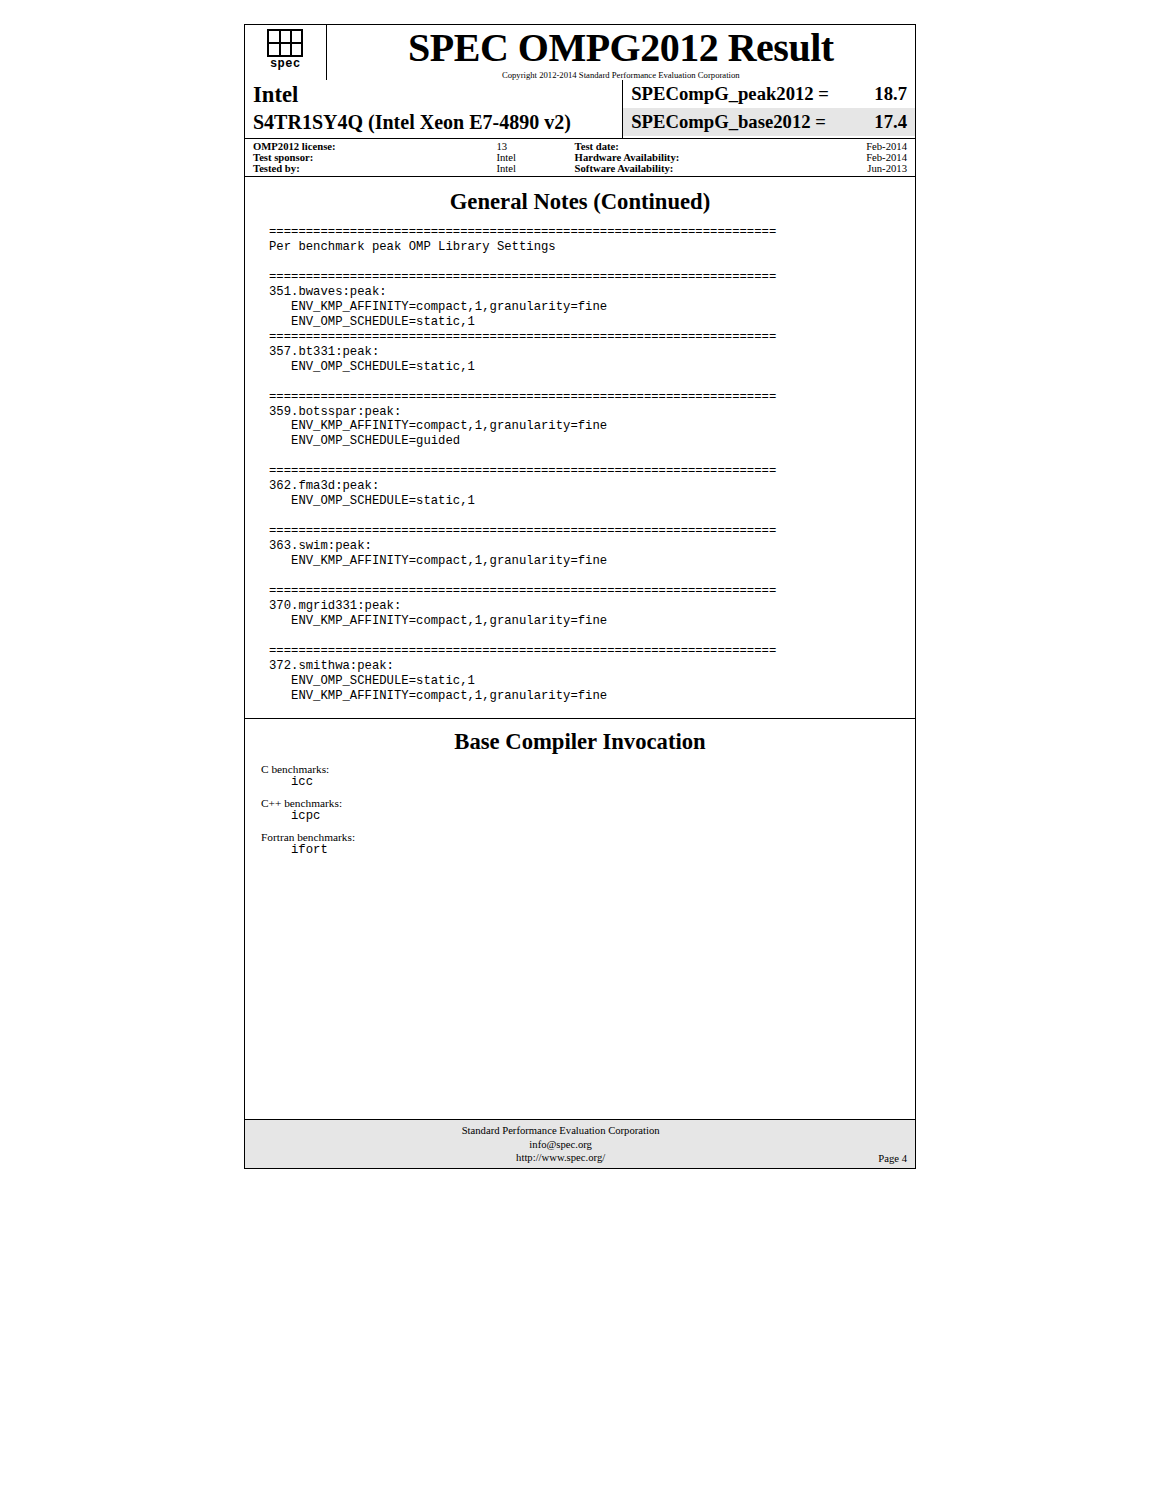spec
SPEC OMPG2012 Result
Copyright 2012-2014 Standard Performance Evaluation Corporation
Intel
S4TR1SY4Q (Intel Xeon E7-4890 v2)
SPECompG_peak2012 =18.7
SPECompG_base2012 =17.4
| OMP2012 license: | 13 |
| Test sponsor: | Intel |
| Tested by: | Intel |
| Test date: | Feb-2014 |
| Hardware Availability: | Feb-2014 |
| Software Availability: | Jun-2013 |
General Notes (Continued)
=====================================================================
Per benchmark peak OMP Library Settings

=====================================================================
351.bwaves:peak:
   ENV_KMP_AFFINITY=compact,1,granularity=fine
   ENV_OMP_SCHEDULE=static,1
=====================================================================
357.bt331:peak:
   ENV_OMP_SCHEDULE=static,1

=====================================================================
359.botsspar:peak:
   ENV_KMP_AFFINITY=compact,1,granularity=fine
   ENV_OMP_SCHEDULE=guided

=====================================================================
362.fma3d:peak:
   ENV_OMP_SCHEDULE=static,1

=====================================================================
363.swim:peak:
   ENV_KMP_AFFINITY=compact,1,granularity=fine

=====================================================================
370.mgrid331:peak:
   ENV_KMP_AFFINITY=compact,1,granularity=fine

=====================================================================
372.smithwa:peak:
   ENV_OMP_SCHEDULE=static,1
   ENV_KMP_AFFINITY=compact,1,granularity=fine
Base Compiler Invocation
C benchmarks:
icc
C++ benchmarks:
icpc
Fortran benchmarks:
ifort
Standard Performance Evaluation Corporation
info@spec.org
http://www.spec.org/
Page 4